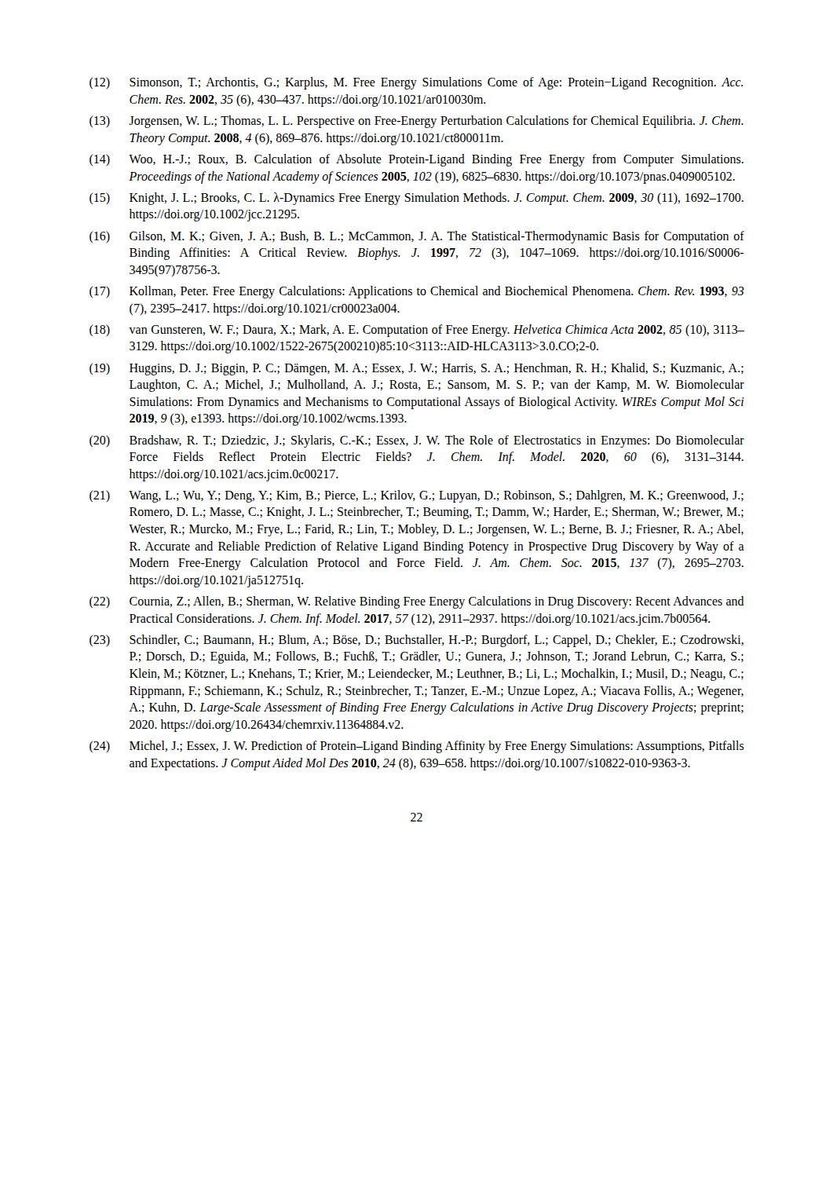(12) Simonson, T.; Archontis, G.; Karplus, M. Free Energy Simulations Come of Age: Protein−Ligand Recognition. Acc. Chem. Res. 2002, 35 (6), 430–437. https://doi.org/10.1021/ar010030m.
(13) Jorgensen, W. L.; Thomas, L. L. Perspective on Free-Energy Perturbation Calculations for Chemical Equilibria. J. Chem. Theory Comput. 2008, 4 (6), 869–876. https://doi.org/10.1021/ct800011m.
(14) Woo, H.-J.; Roux, B. Calculation of Absolute Protein-Ligand Binding Free Energy from Computer Simulations. Proceedings of the National Academy of Sciences 2005, 102 (19), 6825–6830. https://doi.org/10.1073/pnas.0409005102.
(15) Knight, J. L.; Brooks, C. L. λ-Dynamics Free Energy Simulation Methods. J. Comput. Chem. 2009, 30 (11), 1692–1700. https://doi.org/10.1002/jcc.21295.
(16) Gilson, M. K.; Given, J. A.; Bush, B. L.; McCammon, J. A. The Statistical-Thermodynamic Basis for Computation of Binding Affinities: A Critical Review. Biophys. J. 1997, 72 (3), 1047–1069. https://doi.org/10.1016/S0006-3495(97)78756-3.
(17) Kollman, Peter. Free Energy Calculations: Applications to Chemical and Biochemical Phenomena. Chem. Rev. 1993, 93 (7), 2395–2417. https://doi.org/10.1021/cr00023a004.
(18) van Gunsteren, W. F.; Daura, X.; Mark, A. E. Computation of Free Energy. Helvetica Chimica Acta 2002, 85 (10), 3113–3129. https://doi.org/10.1002/1522-2675(200210)85:10<3113::AID-HLCA3113>3.0.CO;2-0.
(19) Huggins, D. J.; Biggin, P. C.; Dämgen, M. A.; Essex, J. W.; Harris, S. A.; Henchman, R. H.; Khalid, S.; Kuzmanic, A.; Laughton, C. A.; Michel, J.; Mulholland, A. J.; Rosta, E.; Sansom, M. S. P.; van der Kamp, M. W. Biomolecular Simulations: From Dynamics and Mechanisms to Computational Assays of Biological Activity. WIREs Comput Mol Sci 2019, 9 (3), e1393. https://doi.org/10.1002/wcms.1393.
(20) Bradshaw, R. T.; Dziedzic, J.; Skylaris, C.-K.; Essex, J. W. The Role of Electrostatics in Enzymes: Do Biomolecular Force Fields Reflect Protein Electric Fields? J. Chem. Inf. Model. 2020, 60 (6), 3131–3144. https://doi.org/10.1021/acs.jcim.0c00217.
(21) Wang, L.; Wu, Y.; Deng, Y.; Kim, B.; Pierce, L.; Krilov, G.; Lupyan, D.; Robinson, S.; Dahlgren, M. K.; Greenwood, J.; Romero, D. L.; Masse, C.; Knight, J. L.; Steinbrecher, T.; Beuming, T.; Damm, W.; Harder, E.; Sherman, W.; Brewer, M.; Wester, R.; Murcko, M.; Frye, L.; Farid, R.; Lin, T.; Mobley, D. L.; Jorgensen, W. L.; Berne, B. J.; Friesner, R. A.; Abel, R. Accurate and Reliable Prediction of Relative Ligand Binding Potency in Prospective Drug Discovery by Way of a Modern Free-Energy Calculation Protocol and Force Field. J. Am. Chem. Soc. 2015, 137 (7), 2695–2703. https://doi.org/10.1021/ja512751q.
(22) Cournia, Z.; Allen, B.; Sherman, W. Relative Binding Free Energy Calculations in Drug Discovery: Recent Advances and Practical Considerations. J. Chem. Inf. Model. 2017, 57 (12), 2911–2937. https://doi.org/10.1021/acs.jcim.7b00564.
(23) Schindler, C.; Baumann, H.; Blum, A.; Böse, D.; Buchstaller, H.-P.; Burgdorf, L.; Cappel, D.; Chekler, E.; Czodrowski, P.; Dorsch, D.; Eguida, M.; Follows, B.; Fuchß, T.; Grädler, U.; Gunera, J.; Johnson, T.; Jorand Lebrun, C.; Karra, S.; Klein, M.; Kötzner, L.; Knehans, T.; Krier, M.; Leiendecker, M.; Leuthner, B.; Li, L.; Mochalkin, I.; Musil, D.; Neagu, C.; Rippmann, F.; Schiemann, K.; Schulz, R.; Steinbrecher, T.; Tanzer, E.-M.; Unzue Lopez, A.; Viacava Follis, A.; Wegener, A.; Kuhn, D. Large-Scale Assessment of Binding Free Energy Calculations in Active Drug Discovery Projects; preprint; 2020. https://doi.org/10.26434/chemrxiv.11364884.v2.
(24) Michel, J.; Essex, J. W. Prediction of Protein–Ligand Binding Affinity by Free Energy Simulations: Assumptions, Pitfalls and Expectations. J Comput Aided Mol Des 2010, 24 (8), 639–658. https://doi.org/10.1007/s10822-010-9363-3.
22